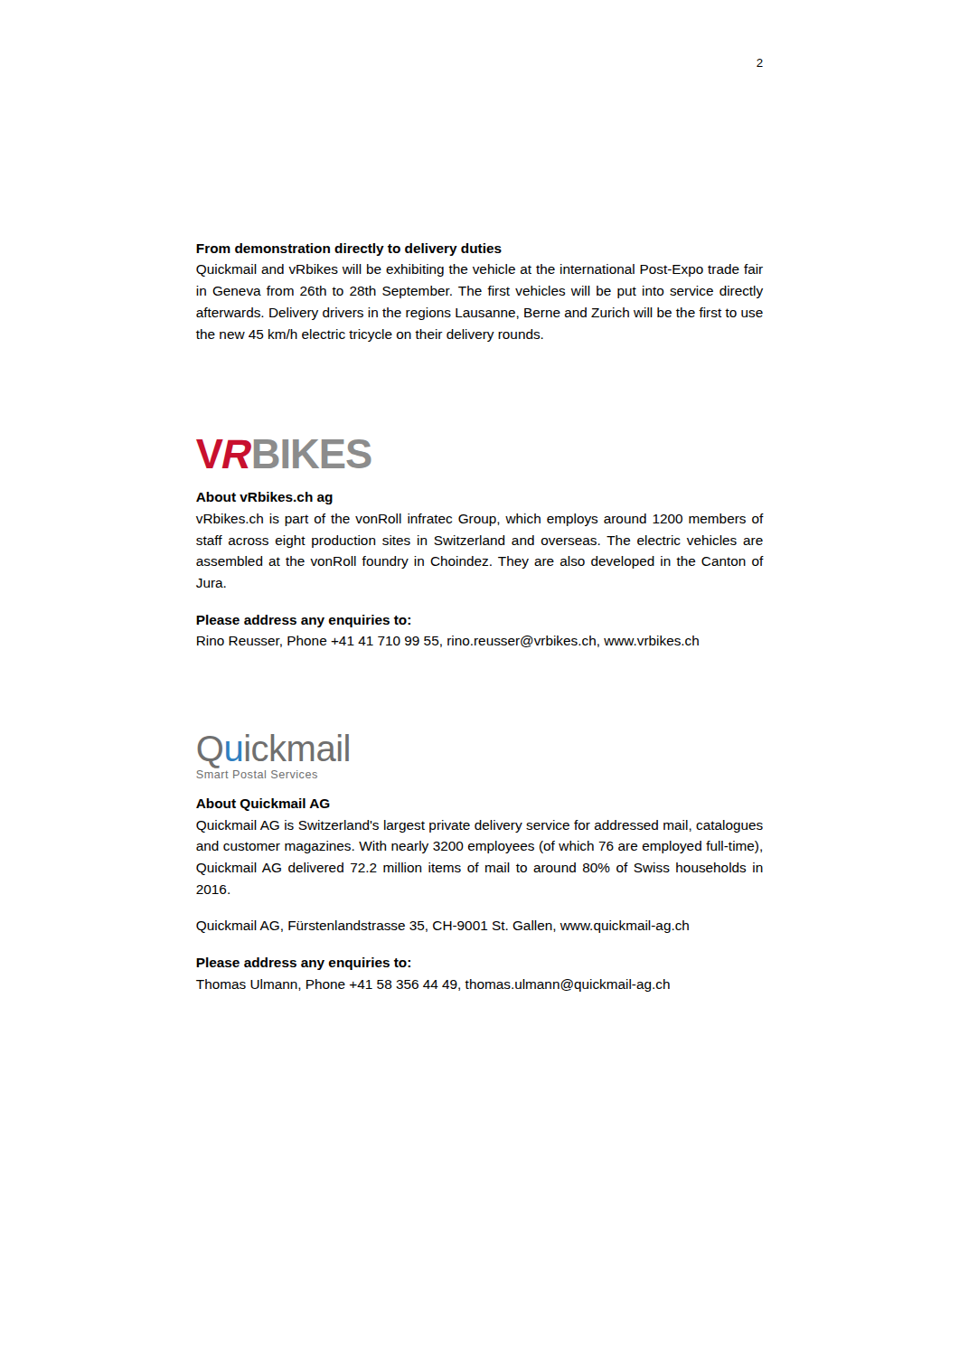2
From demonstration directly to delivery duties
Quickmail and vRbikes will be exhibiting the vehicle at the international Post-Expo trade fair in Geneva from 26th to 28th September. The first vehicles will be put into service directly afterwards. Delivery drivers in the regions Lausanne, Berne and Zurich will be the first to use the new 45 km/h electric tricycle on their delivery rounds.
VRBIKES
About vRbikes.ch ag
vRbikes.ch is part of the vonRoll infratec Group, which employs around 1200 members of staff across eight production sites in Switzerland and overseas. The electric vehicles are assembled at the vonRoll foundry in Choindez. They are also developed in the Canton of Jura.
Please address any enquiries to:
Rino Reusser, Phone +41 41 710 99 55, rino.reusser@vrbikes.ch, www.vrbikes.ch
Quickmail Smart Postal Services
About Quickmail AG
Quickmail AG is Switzerland's largest private delivery service for addressed mail, catalogues and customer magazines. With nearly 3200 employees (of which 76 are employed full-time), Quickmail AG delivered 72.2 million items of mail to around 80% of Swiss households in 2016.
Quickmail AG, Fürstenlandstrasse 35, CH-9001 St. Gallen, www.quickmail-ag.ch
Please address any enquiries to:
Thomas Ulmann, Phone +41 58 356 44 49, thomas.ulmann@quickmail-ag.ch